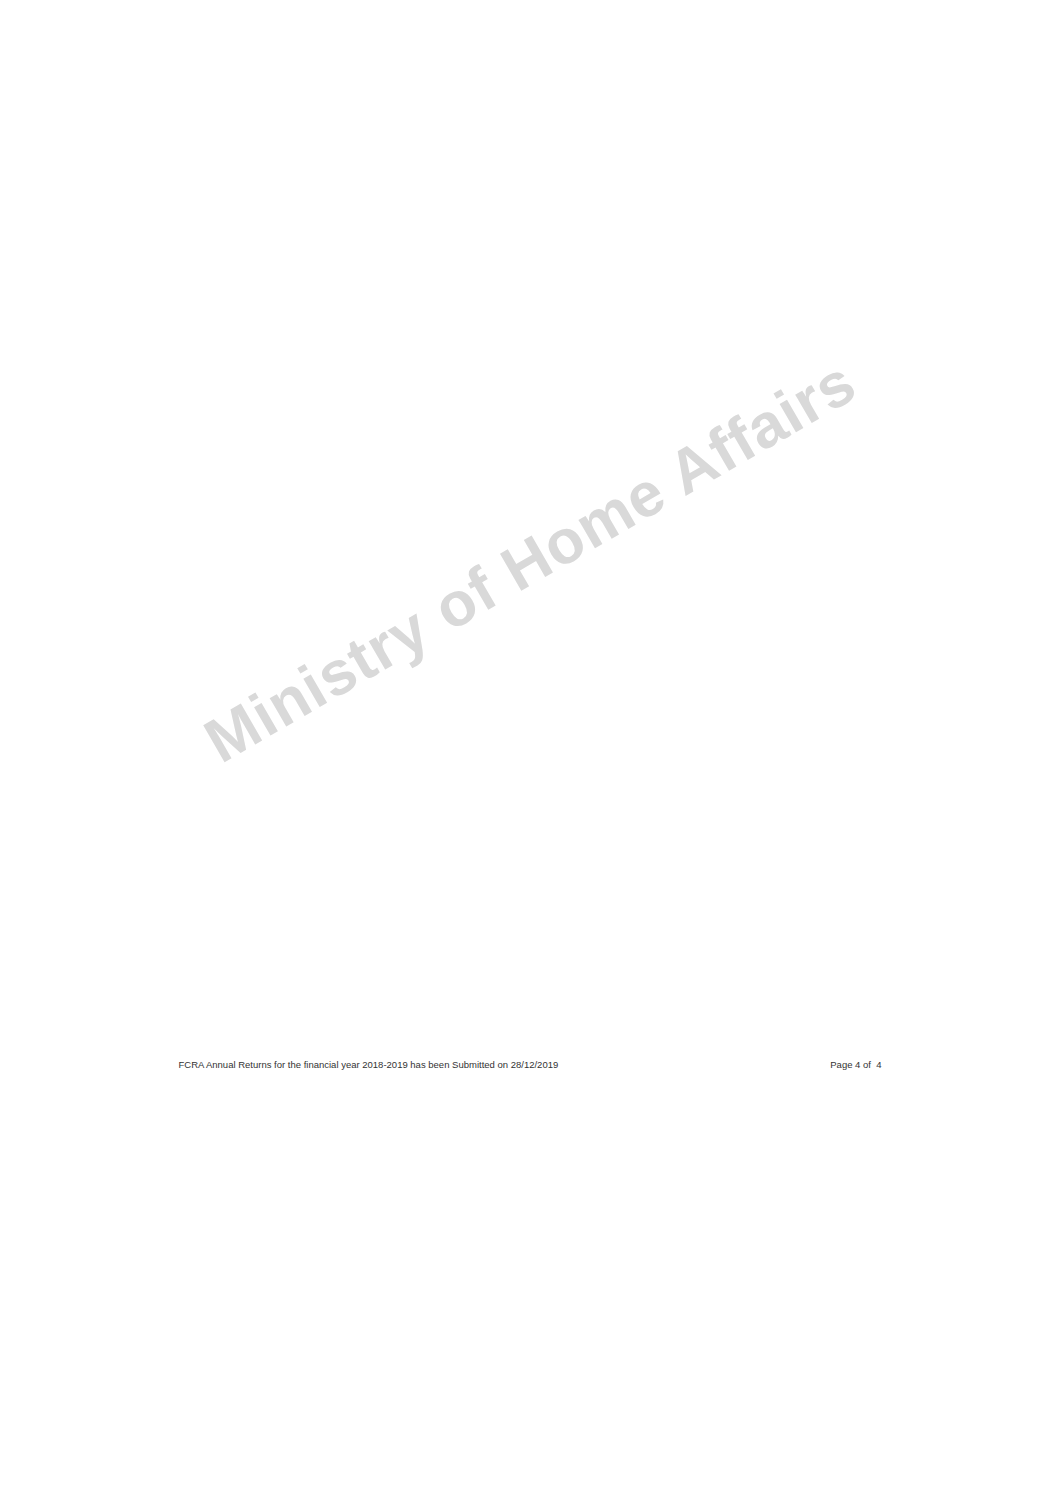Ministry of Home Affairs
FCRA Annual Returns for the financial year 2018-2019 has been Submitted on 28/12/2019
Page 4 of 4